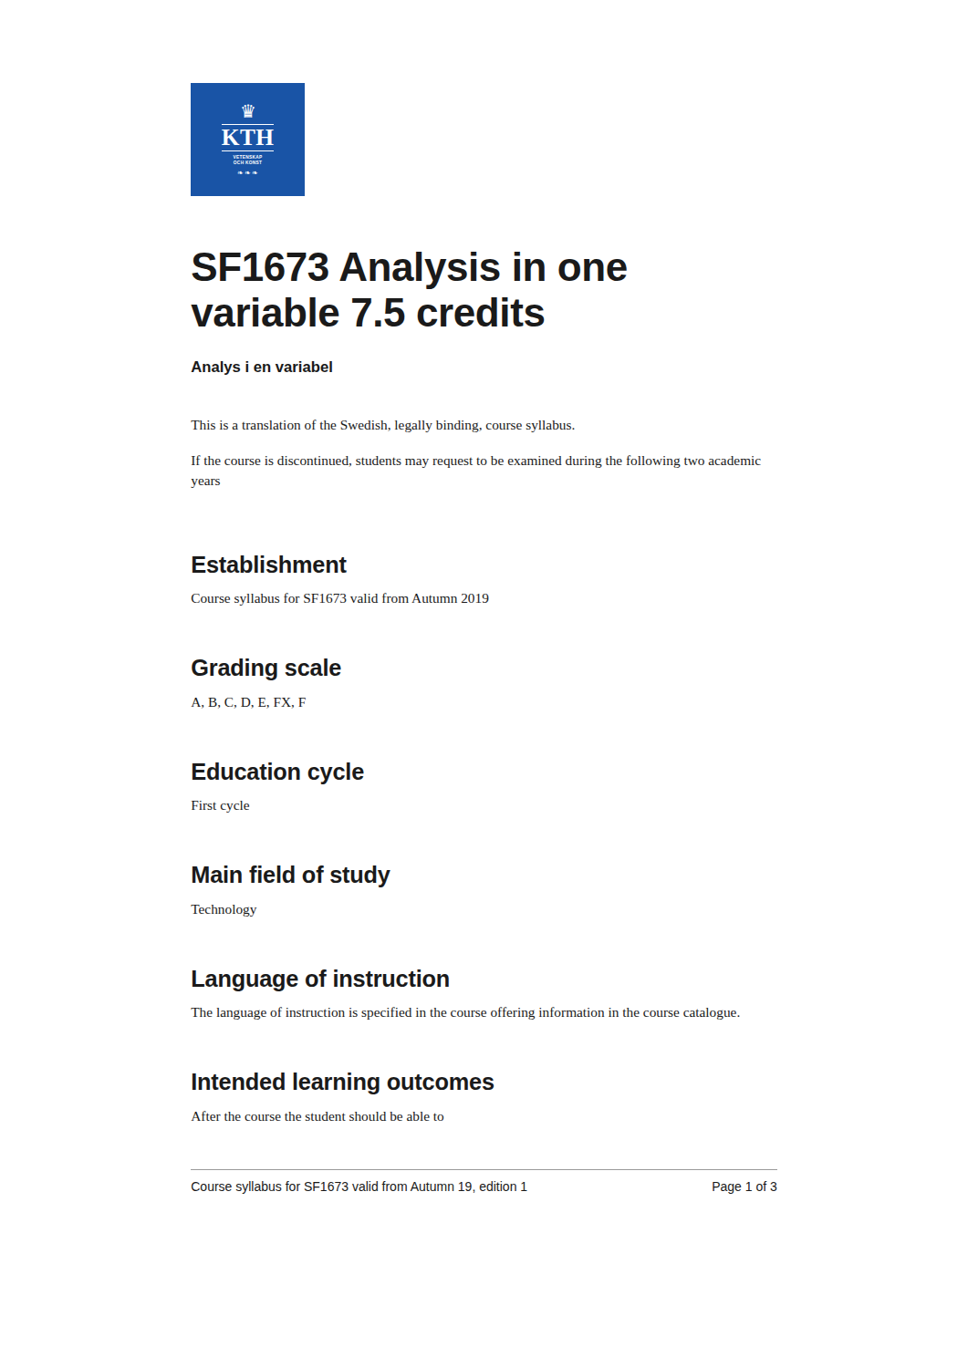♛
KTH
VETENSKAP
OCH KONST
❧❧❧
SF1673 Analysis in one variable 7.5 credits
Analys i en variabel
This is a translation of the Swedish, legally binding, course syllabus.
If the course is discontinued, students may request to be examined during the following two academic years
Establishment
Course syllabus for SF1673 valid from Autumn 2019
Grading scale
A, B, C, D, E, FX, F
Education cycle
First cycle
Main field of study
Technology
Language of instruction
The language of instruction is specified in the course offering information in the course catalogue.
Intended learning outcomes
After the course the student should be able to
Course syllabus for SF1673 valid from Autumn 19, edition 1 Page 1 of 3